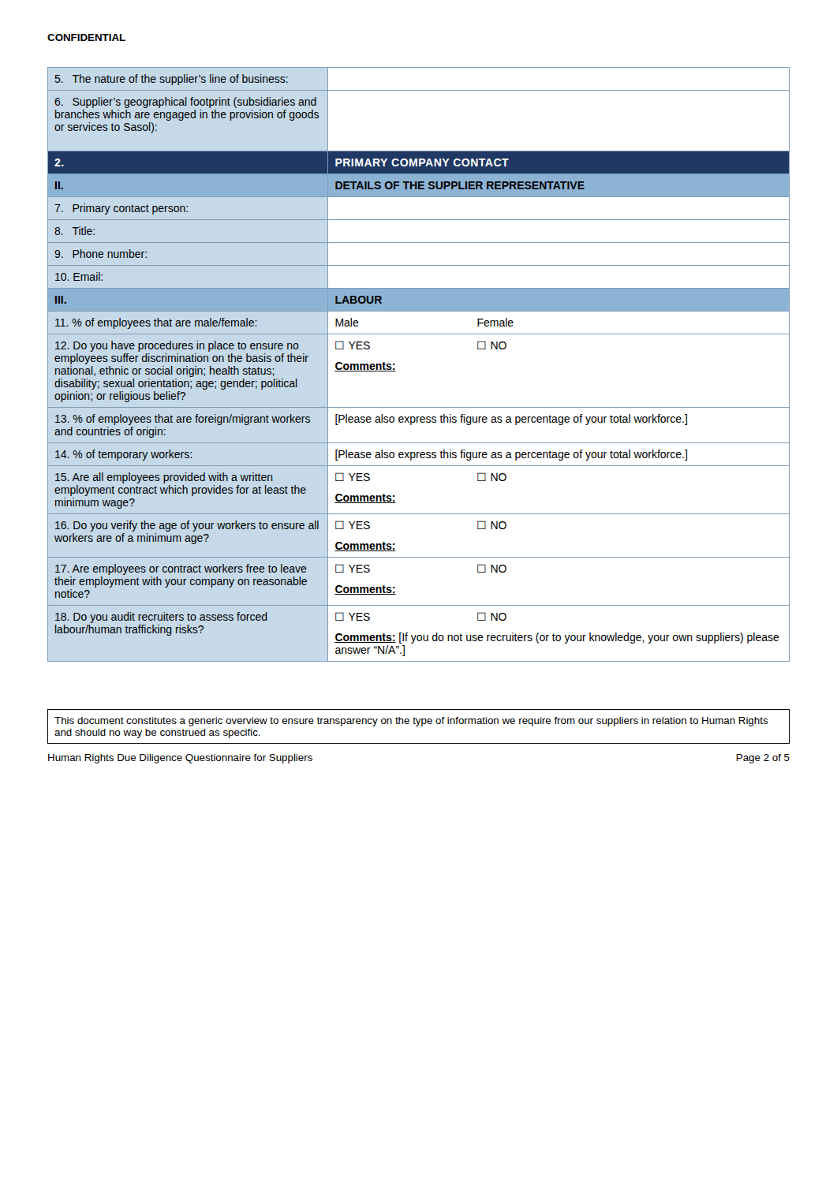CONFIDENTIAL
| 5. The nature of the supplier’s line of business: | |
| 6. Supplier’s geographical footprint (subsidiaries and branches which are engaged in the provision of goods or services to Sasol): | |
| 2. | PRIMARY COMPANY CONTACT |
| II. | DETAILS OF THE SUPPLIER REPRESENTATIVE |
| 7. Primary contact person: | |
| 8. Title: | |
| 9. Phone number: | |
| 10. Email: | |
| III. | LABOUR |
| 11. % of employees that are male/female: | Male Female |
| 12. Do you have procedures in place to ensure no employees suffer discrimination on the basis of their national, ethnic or social origin; health status; disability; sexual orientation; age; gender; political opinion; or religious belief? | ☐ YES ☐ NO Comments: |
| 13. % of employees that are foreign/migrant workers and countries of origin: | [Please also express this figure as a percentage of your total workforce.] |
| 14. % of temporary workers: | [Please also express this figure as a percentage of your total workforce.] |
| 15. Are all employees provided with a written employment contract which provides for at least the minimum wage? | ☐ YES ☐ NO Comments: |
| 16. Do you verify the age of your workers to ensure all workers are of a minimum age? | ☐ YES ☐ NO Comments: |
| 17. Are employees or contract workers free to leave their employment with your company on reasonable notice? | ☐ YES ☐ NO Comments: |
| 18. Do you audit recruiters to assess forced labour/human trafficking risks? | ☐ YES ☐ NO Comments: [If you do not use recruiters (or to your knowledge, your own suppliers) please answer “N/A”.] |
This document constitutes a generic overview to ensure transparency on the type of information we require from our suppliers in relation to Human Rights and should no way be construed as specific.
Human Rights Due Diligence Questionnaire for Suppliers Page 2 of 5